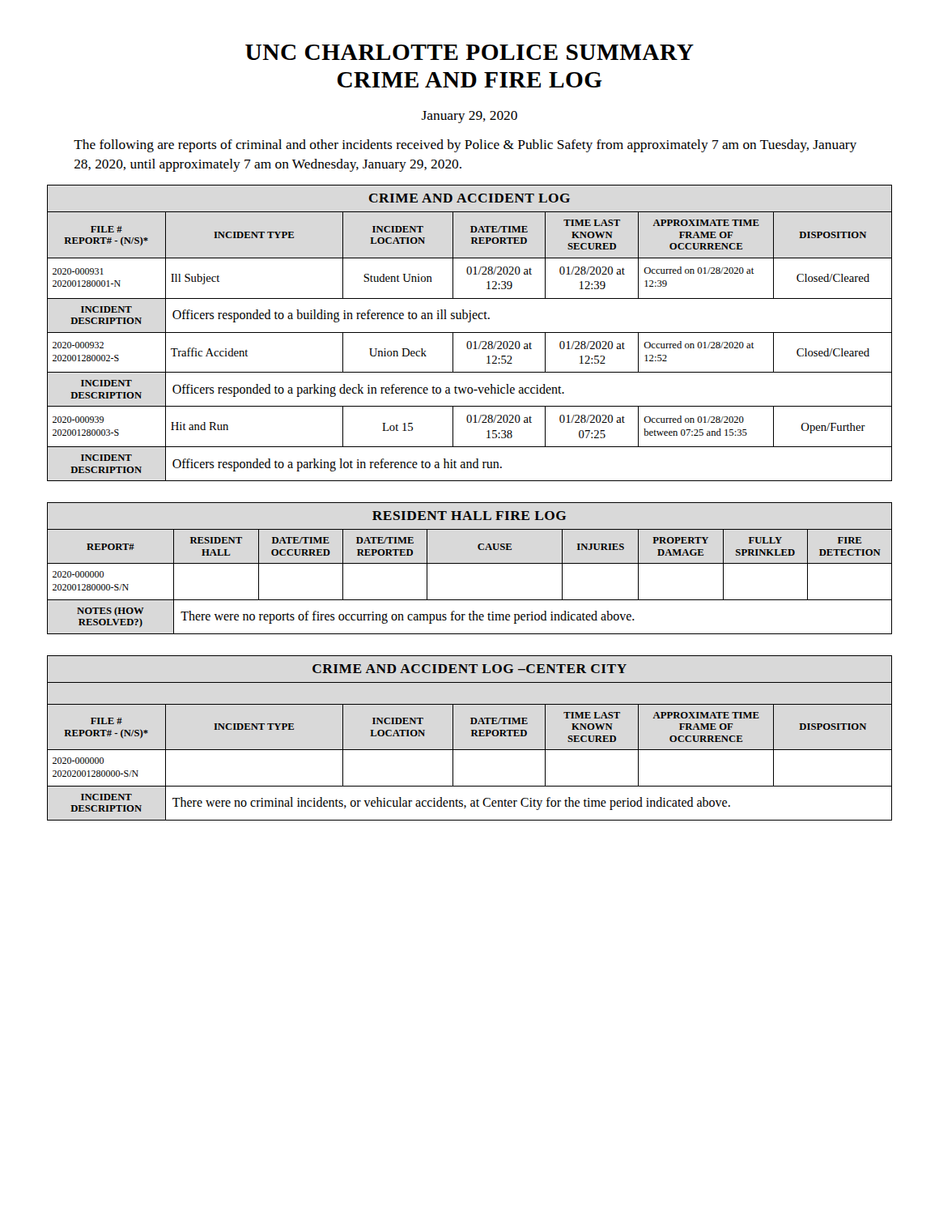UNC CHARLOTTE POLICE SUMMARY
CRIME AND FIRE LOG
January 29, 2020
The following are reports of criminal and other incidents received by Police & Public Safety from approximately 7 am on Tuesday, January 28, 2020, until approximately 7 am on Wednesday, January 29, 2020.
| CRIME AND ACCIDENT LOG |
| FILE # REPORT# - (N/S)* | INCIDENT TYPE | INCIDENT LOCATION | DATE/TIME REPORTED | TIME LAST KNOWN SECURED | APPROXIMATE TIME FRAME OF OCCURRENCE | DISPOSITION |
| 2020-000931 202001280001-N | Ill Subject | Student Union | 01/28/2020 at 12:39 | 01/28/2020 at 12:39 | Occurred on 01/28/2020 at 12:39 | Closed/Cleared |
| INCIDENT DESCRIPTION | Officers responded to a building in reference to an ill subject. |
| 2020-000932 202001280002-S | Traffic Accident | Union Deck | 01/28/2020 at 12:52 | 01/28/2020 at 12:52 | Occurred on 01/28/2020 at 12:52 | Closed/Cleared |
| INCIDENT DESCRIPTION | Officers responded to a parking deck in reference to a two-vehicle accident. |
| 2020-000939 202001280003-S | Hit and Run | Lot 15 | 01/28/2020 at 15:38 | 01/28/2020 at 07:25 | Occurred on 01/28/2020 between 07:25 and 15:35 | Open/Further |
| INCIDENT DESCRIPTION | Officers responded to a parking lot in reference to a hit and run. |
| RESIDENT HALL FIRE LOG |
| REPORT# | RESIDENT HALL | DATE/TIME OCCURRED | DATE/TIME REPORTED | CAUSE | INJURIES | PROPERTY DAMAGE | FULLY SPRINKLED | FIRE DETECTION |
| 2020-000000 202001280000-S/N | | | | | | | | |
| NOTES (HOW RESOLVED?) | There were no reports of fires occurring on campus for the time period indicated above. |
| CRIME AND ACCIDENT LOG –CENTER CITY |
| FILE # REPORT# - (N/S)* | INCIDENT TYPE | INCIDENT LOCATION | DATE/TIME REPORTED | TIME LAST KNOWN SECURED | APPROXIMATE TIME FRAME OF OCCURRENCE | DISPOSITION |
| 2020-000000 20202001280000-S/N | | | | | | |
| INCIDENT DESCRIPTION | There were no criminal incidents, or vehicular accidents, at Center City for the time period indicated above. |